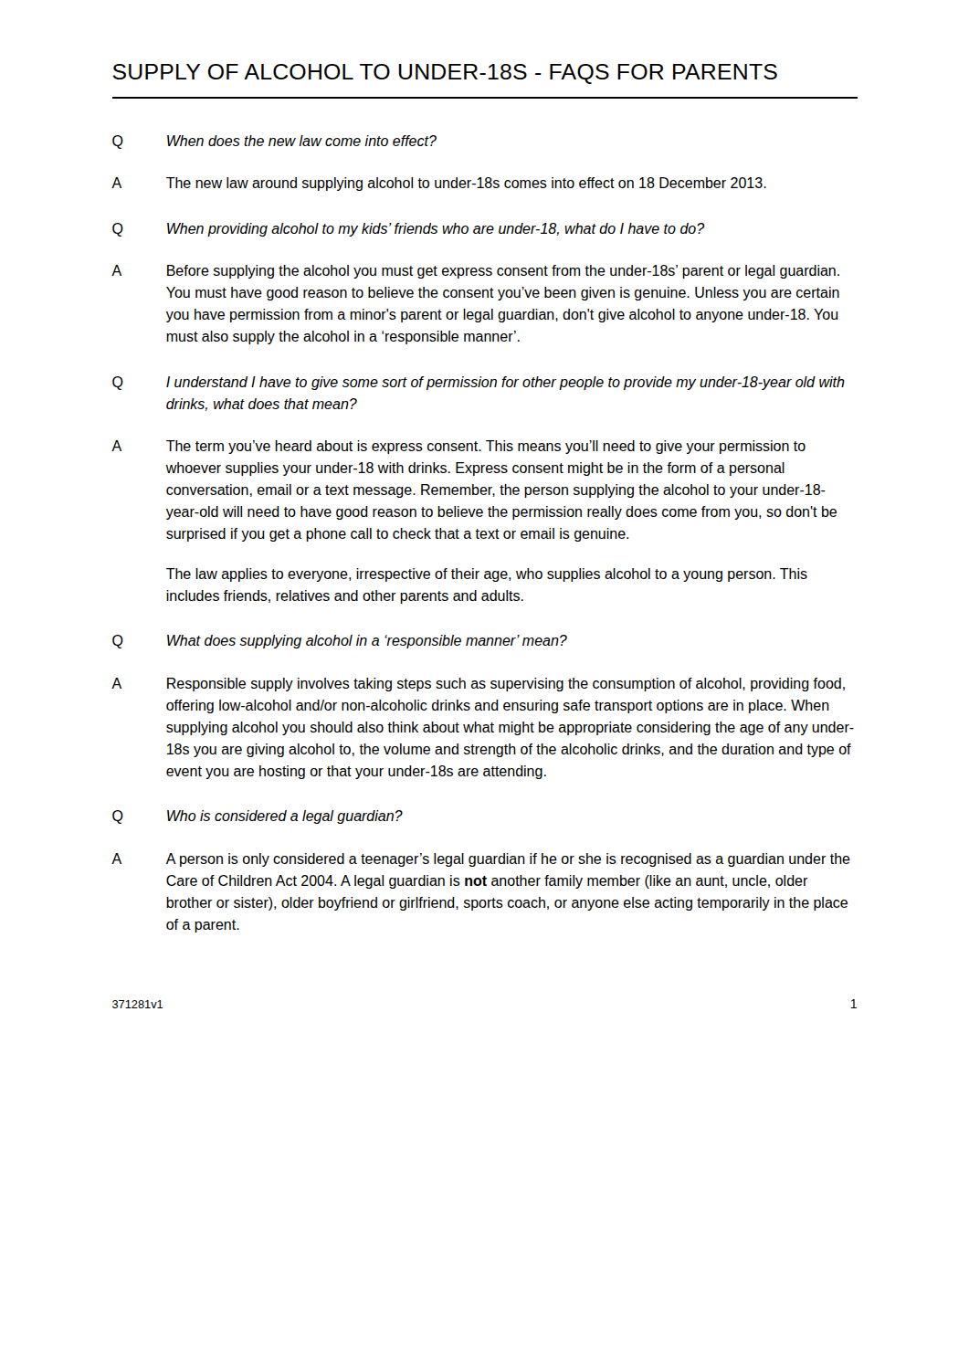SUPPLY OF ALCOHOL TO UNDER-18S - FAQS FOR PARENTS
QWhen does the new law come into effect?
A
The new law around supplying alcohol to under-18s comes into effect on 18 December 2013.
QWhen providing alcohol to my kids’ friends who are under-18, what do I have to do?
A
Before supplying the alcohol you must get express consent from the under-18s’ parent or legal guardian. You must have good reason to believe the consent you’ve been given is genuine. Unless you are certain you have permission from a minor's parent or legal guardian, don't give alcohol to anyone under-18. You must also supply the alcohol in a ‘responsible manner’.
QI understand I have to give some sort of permission for other people to provide my under-18-year old with drinks, what does that mean?
A
The term you’ve heard about is express consent. This means you’ll need to give your permission to whoever supplies your under-18 with drinks. Express consent might be in the form of a personal conversation, email or a text message. Remember, the person supplying the alcohol to your under-18-year-old will need to have good reason to believe the permission really does come from you, so don't be surprised if you get a phone call to check that a text or email is genuine.
The law applies to everyone, irrespective of their age, who supplies alcohol to a young person. This includes friends, relatives and other parents and adults.
QWhat does supplying alcohol in a ‘responsible manner’ mean?
A
Responsible supply involves taking steps such as supervising the consumption of alcohol, providing food, offering low-alcohol and/or non-alcoholic drinks and ensuring safe transport options are in place. When supplying alcohol you should also think about what might be appropriate considering the age of any under-18s you are giving alcohol to, the volume and strength of the alcoholic drinks, and the duration and type of event you are hosting or that your under-18s are attending.
QWho is considered a legal guardian?
A
A person is only considered a teenager’s legal guardian if he or she is recognised as a guardian under the Care of Children Act 2004. A legal guardian is not another family member (like an aunt, uncle, older brother or sister), older boyfriend or girlfriend, sports coach, or anyone else acting temporarily in the place of a parent.
371281v1 1